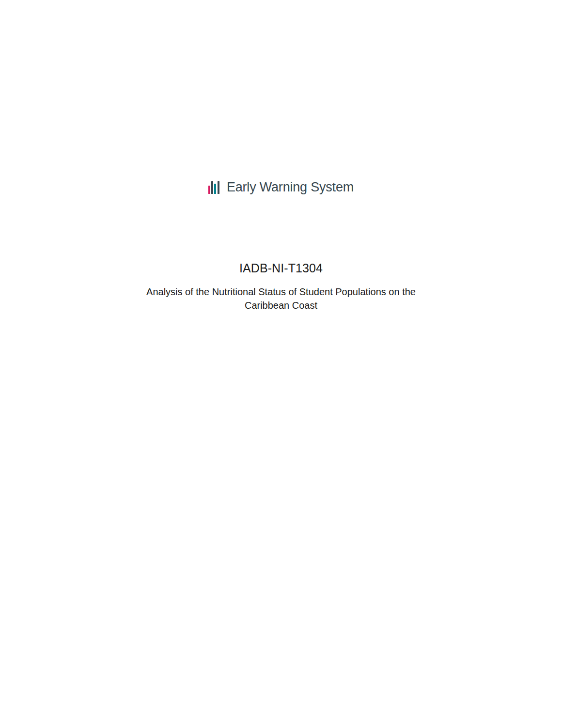Early Warning System
IADB-NI-T1304
Analysis of the Nutritional Status of Student Populations on the Caribbean Coast